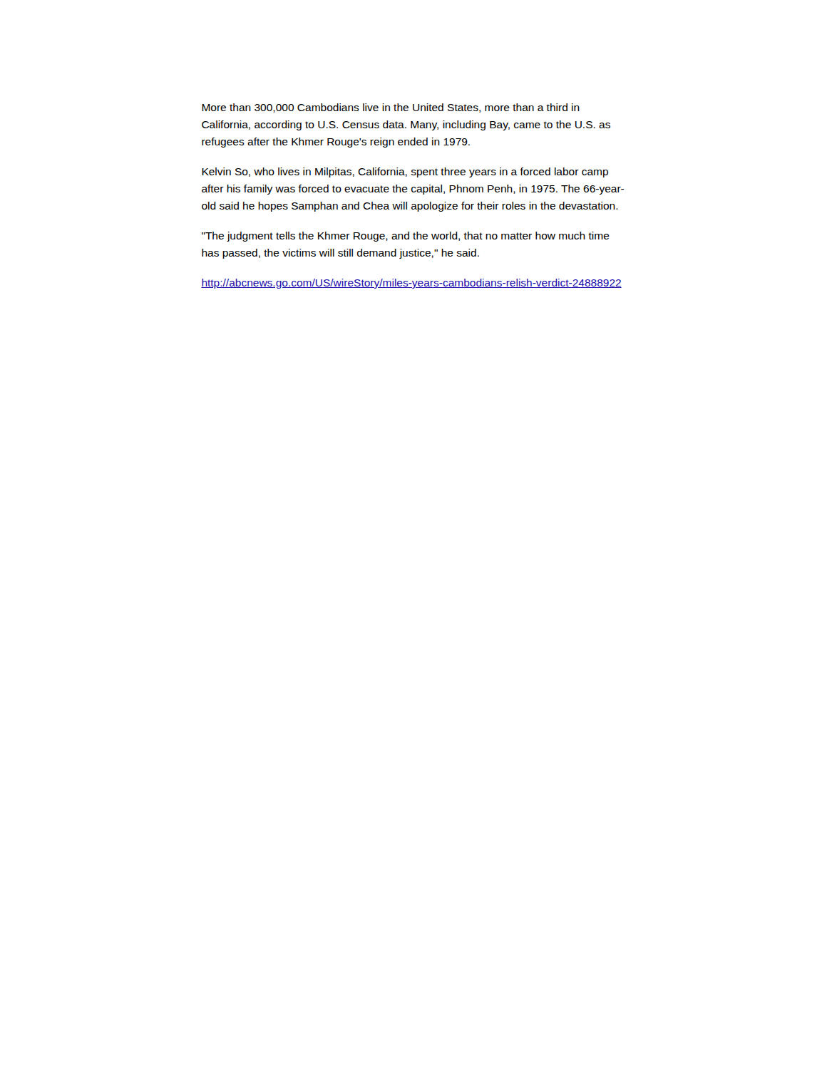More than 300,000 Cambodians live in the United States, more than a third in California, according to U.S. Census data. Many, including Bay, came to the U.S. as refugees after the Khmer Rouge's reign ended in 1979.
Kelvin So, who lives in Milpitas, California, spent three years in a forced labor camp after his family was forced to evacuate the capital, Phnom Penh, in 1975. The 66-year-old said he hopes Samphan and Chea will apologize for their roles in the devastation.
"The judgment tells the Khmer Rouge, and the world, that no matter how much time has passed, the victims will still demand justice," he said.
http://abcnews.go.com/US/wireStory/miles-years-cambodians-relish-verdict-24888922